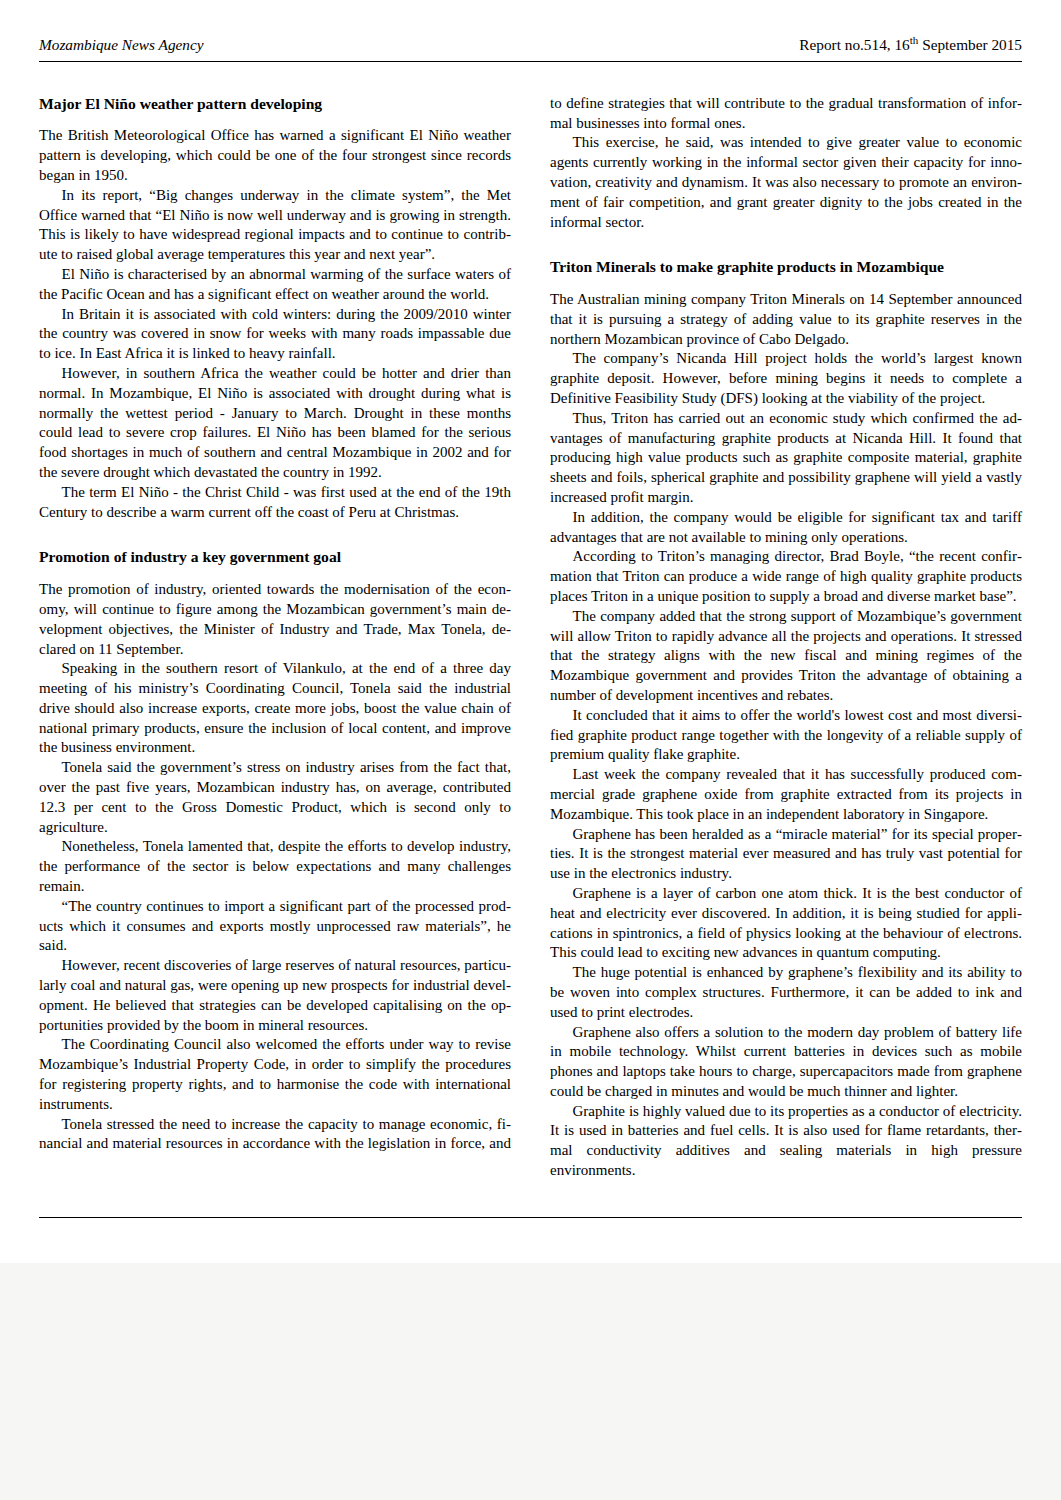Mozambique News Agency Report no.514, 16th September 2015
Major El Niño weather pattern developing
The British Meteorological Office has warned a significant El Niño weather pattern is developing, which could be one of the four strongest since records began in 1950.
In its report, “Big changes underway in the climate system”, the Met Office warned that “El Niño is now well underway and is growing in strength. This is likely to have widespread regional impacts and to continue to contribute to raised global average temperatures this year and next year”.
El Niño is characterised by an abnormal warming of the surface waters of the Pacific Ocean and has a significant effect on weather around the world.
In Britain it is associated with cold winters: during the 2009/2010 winter the country was covered in snow for weeks with many roads impassable due to ice. In East Africa it is linked to heavy rainfall.
However, in southern Africa the weather could be hotter and drier than normal. In Mozambique, El Niño is associated with drought during what is normally the wettest period - January to March. Drought in these months could lead to severe crop failures. El Niño has been blamed for the serious food shortages in much of southern and central Mozambique in 2002 and for the severe drought which devastated the country in 1992.
The term El Niño - the Christ Child - was first used at the end of the 19th Century to describe a warm current off the coast of Peru at Christmas.
Promotion of industry a key government goal
The promotion of industry, oriented towards the modernisation of the economy, will continue to figure among the Mozambican government’s main development objectives, the Minister of Industry and Trade, Max Tonela, declared on 11 September.
Speaking in the southern resort of Vilankulo, at the end of a three day meeting of his ministry’s Coordinating Council, Tonela said the industrial drive should also increase exports, create more jobs, boost the value chain of national primary products, ensure the inclusion of local content, and improve the business environment.
Tonela said the government’s stress on industry arises from the fact that, over the past five years, Mozambican industry has, on average, contributed 12.3 per cent to the Gross Domestic Product, which is second only to agriculture.
Nonetheless, Tonela lamented that, despite the efforts to develop industry, the performance of the sector is below expectations and many challenges remain.
“The country continues to import a significant part of the processed products which it consumes and exports mostly unprocessed raw materials”, he said.
However, recent discoveries of large reserves of natural resources, particularly coal and natural gas, were opening up new prospects for industrial development. He believed that strategies can be developed capitalising on the opportunities provided by the boom in mineral resources.
The Coordinating Council also welcomed the efforts under way to revise Mozambique’s Industrial Property Code, in order to simplify the procedures for registering property rights, and to harmonise the code with international instruments.
Tonela stressed the need to increase the capacity to manage economic, financial and material resources in accordance with the legislation in force, and to define strategies that will contribute to the gradual transformation of informal businesses into formal ones.
This exercise, he said, was intended to give greater value to economic agents currently working in the informal sector given their capacity for innovation, creativity and dynamism. It was also necessary to promote an environment of fair competition, and grant greater dignity to the jobs created in the informal sector.
Triton Minerals to make graphite products in Mozambique
The Australian mining company Triton Minerals on 14 September announced that it is pursuing a strategy of adding value to its graphite reserves in the northern Mozambican province of Cabo Delgado.
The company’s Nicanda Hill project holds the world’s largest known graphite deposit. However, before mining begins it needs to complete a Definitive Feasibility Study (DFS) looking at the viability of the project.
Thus, Triton has carried out an economic study which confirmed the advantages of manufacturing graphite products at Nicanda Hill. It found that producing high value products such as graphite composite material, graphite sheets and foils, spherical graphite and possibility graphene will yield a vastly increased profit margin.
In addition, the company would be eligible for significant tax and tariff advantages that are not available to mining only operations.
According to Triton’s managing director, Brad Boyle, “the recent confirmation that Triton can produce a wide range of high quality graphite products places Triton in a unique position to supply a broad and diverse market base”.
The company added that the strong support of Mozambique’s government will allow Triton to rapidly advance all the projects and operations. It stressed that the strategy aligns with the new fiscal and mining regimes of the Mozambique government and provides Triton the advantage of obtaining a number of development incentives and rebates.
It concluded that it aims to offer the world's lowest cost and most diversified graphite product range together with the longevity of a reliable supply of premium quality flake graphite.
Last week the company revealed that it has successfully produced commercial grade graphene oxide from graphite extracted from its projects in Mozambique. This took place in an independent laboratory in Singapore.
Graphene has been heralded as a “miracle material” for its special properties. It is the strongest material ever measured and has truly vast potential for use in the electronics industry.
Graphene is a layer of carbon one atom thick. It is the best conductor of heat and electricity ever discovered. In addition, it is being studied for applications in spintronics, a field of physics looking at the behaviour of electrons. This could lead to exciting new advances in quantum computing.
The huge potential is enhanced by graphene’s flexibility and its ability to be woven into complex structures. Furthermore, it can be added to ink and used to print electrodes.
Graphene also offers a solution to the modern day problem of battery life in mobile technology. Whilst current batteries in devices such as mobile phones and laptops take hours to charge, supercapacitors made from graphene could be charged in minutes and would be much thinner and lighter.
Graphite is highly valued due to its properties as a conductor of electricity. It is used in batteries and fuel cells. It is also used for flame retardants, thermal conductivity additives and sealing materials in high pressure environments.